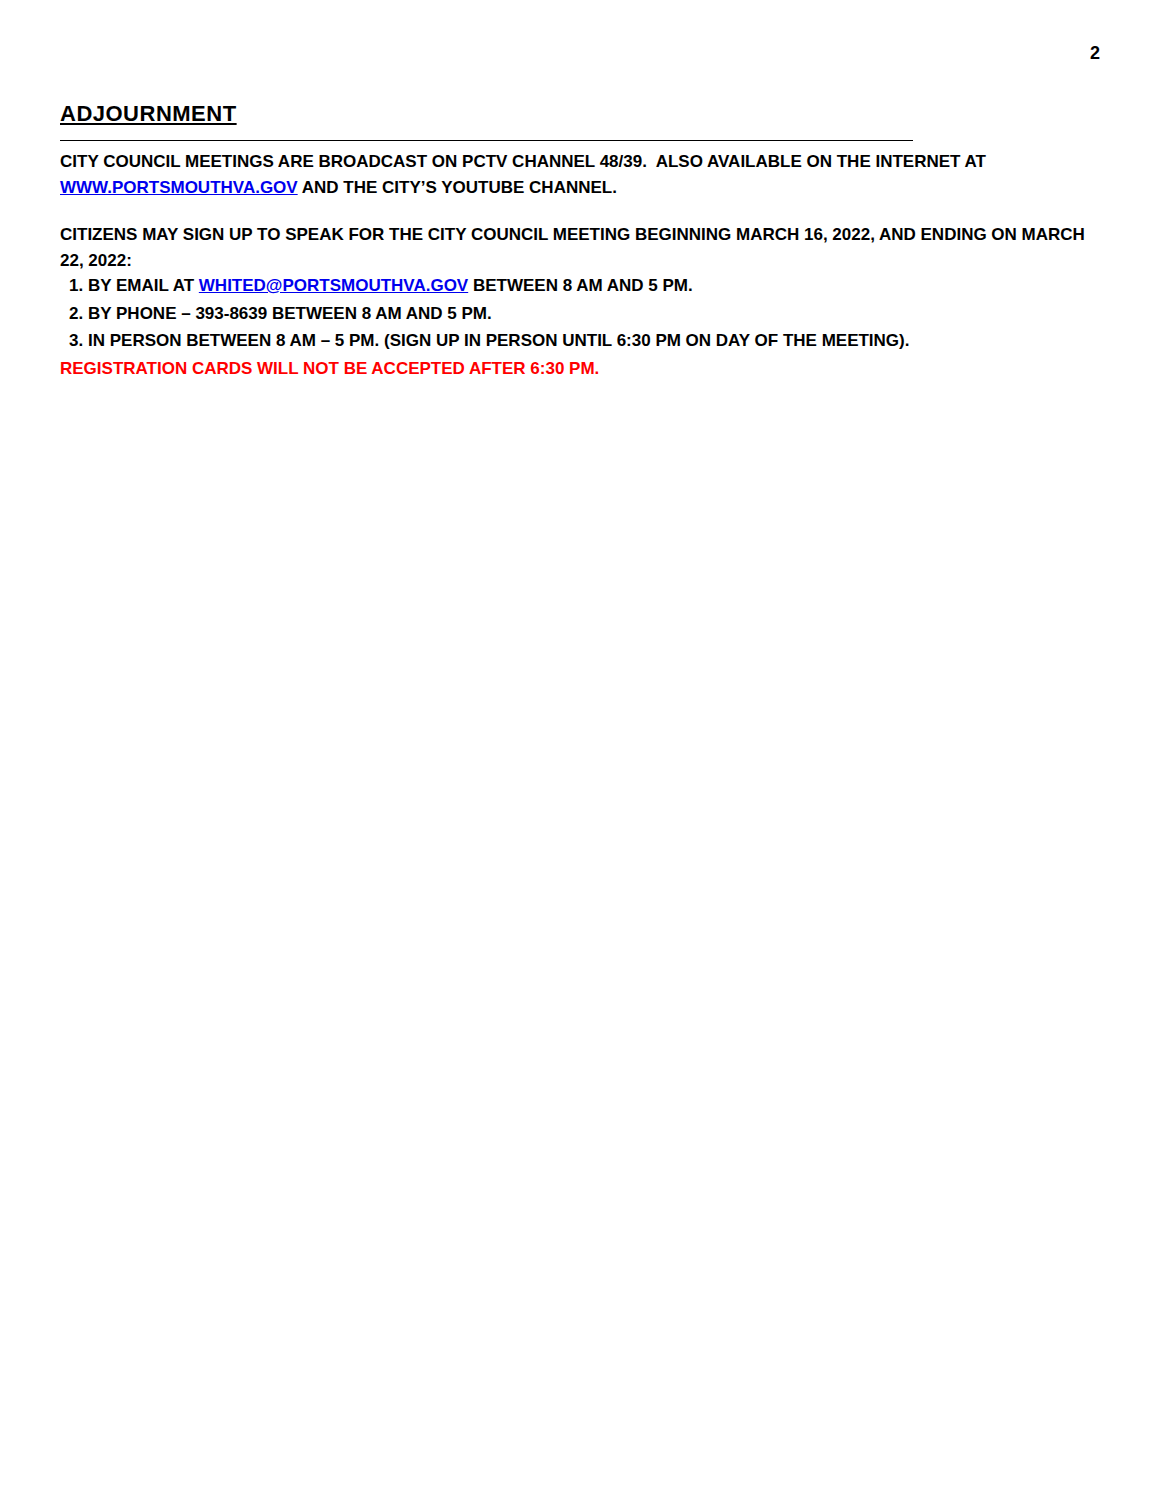2
ADJOURNMENT
CITY COUNCIL MEETINGS ARE BROADCAST ON PCTV CHANNEL 48/39. ALSO AVAILABLE ON THE INTERNET AT WWW.PORTSMOUTHVA.GOV AND THE CITY’S YOUTUBE CHANNEL.
CITIZENS MAY SIGN UP TO SPEAK FOR THE CITY COUNCIL MEETING BEGINNING MARCH 16, 2022, AND ENDING ON MARCH 22, 2022:
BY EMAIL AT WHITED@PORTSMOUTHVA.GOV BETWEEN 8 AM AND 5 PM.
BY PHONE – 393-8639 BETWEEN 8 AM AND 5 PM.
IN PERSON BETWEEN 8 AM – 5 PM. (SIGN UP IN PERSON UNTIL 6:30 PM ON DAY OF THE MEETING).
REGISTRATION CARDS WILL NOT BE ACCEPTED AFTER 6:30 PM.